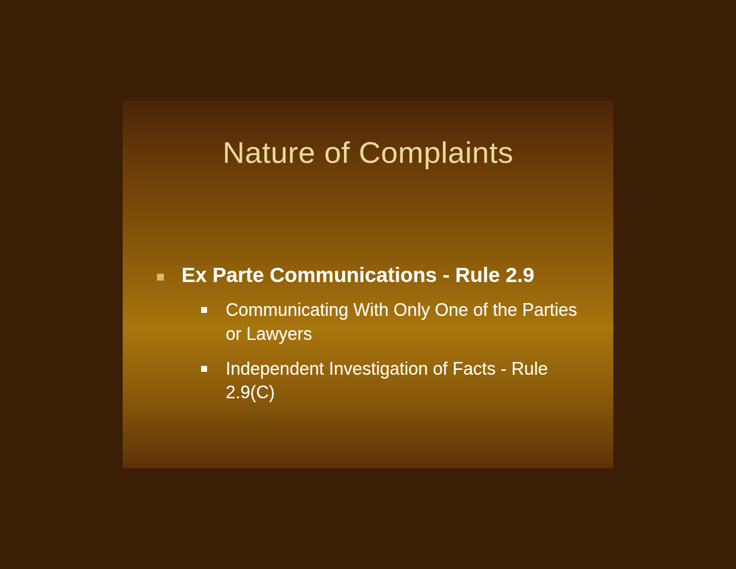Nature of Complaints
Ex Parte Communications - Rule 2.9
Communicating With Only One of the Parties or Lawyers
Independent Investigation of Facts - Rule 2.9(C)